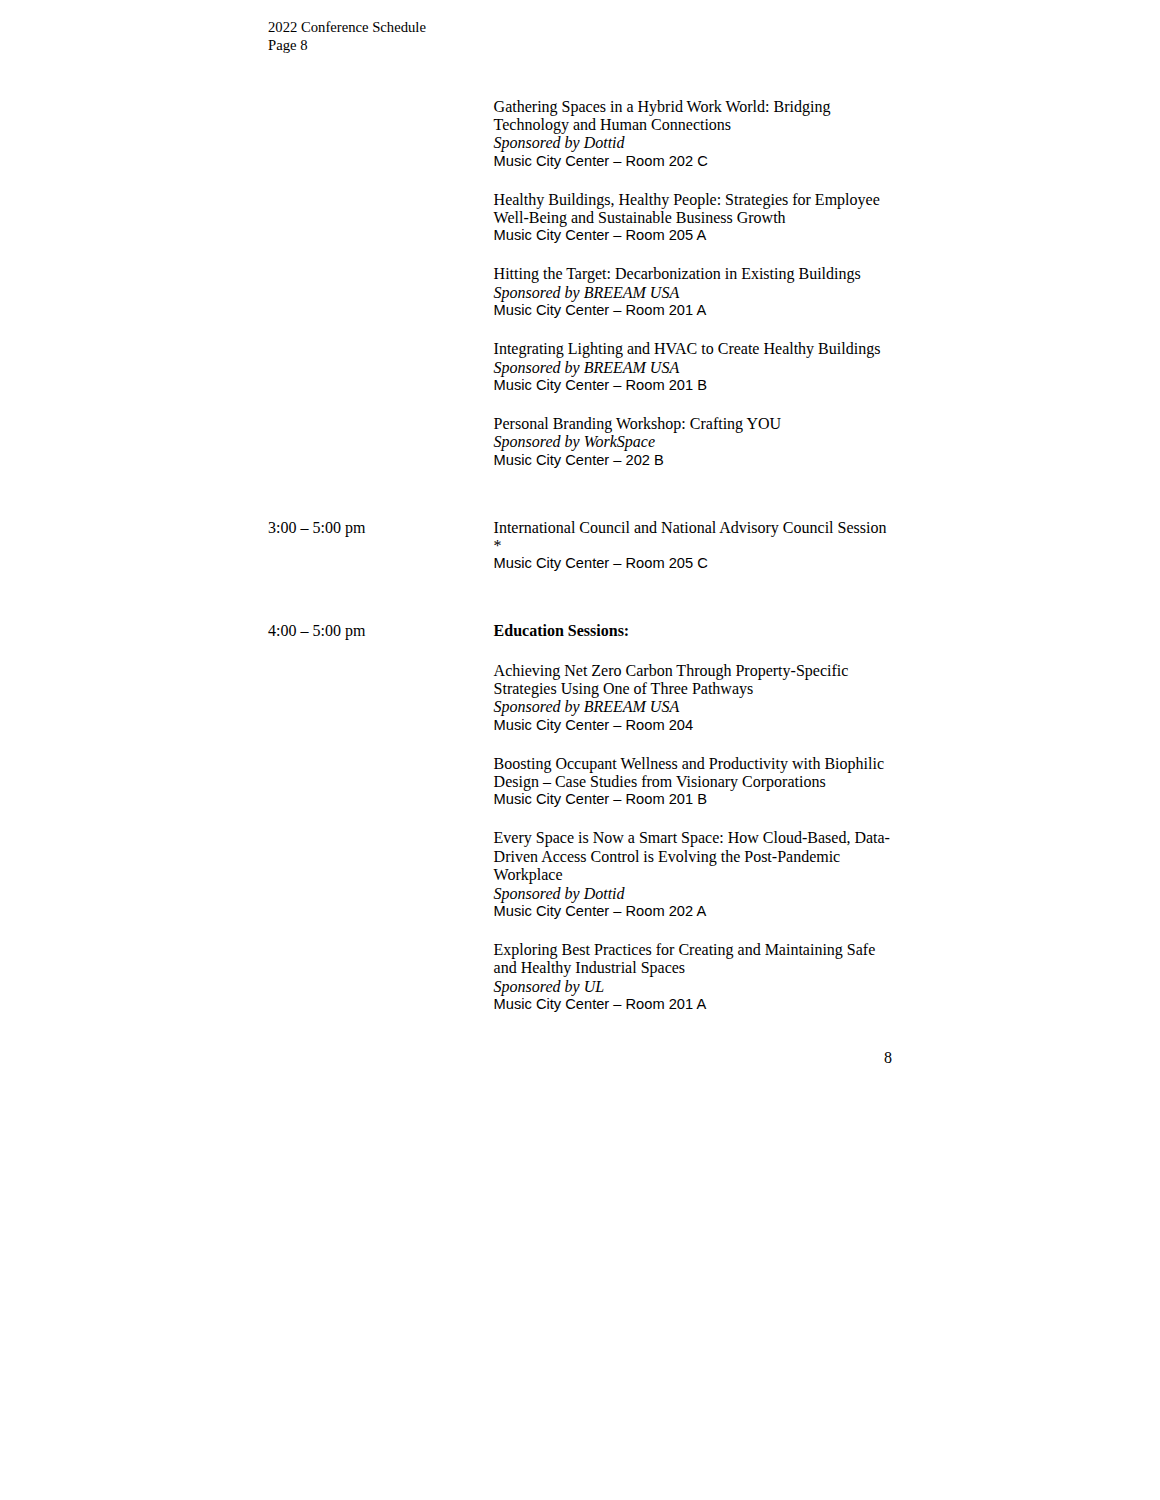2022 Conference Schedule
Page 8
Gathering Spaces in a Hybrid Work World: Bridging Technology and Human Connections
Sponsored by Dottid
Music City Center – Room 202 C
Healthy Buildings, Healthy People: Strategies for Employee Well-Being and Sustainable Business Growth
Music City Center – Room 205 A
Hitting the Target: Decarbonization in Existing Buildings
Sponsored by BREEAM USA
Music City Center – Room 201 A
Integrating Lighting and HVAC to Create Healthy Buildings
Sponsored by BREEAM USA
Music City Center – Room 201 B
Personal Branding Workshop: Crafting YOU
Sponsored by WorkSpace
Music City Center – 202 B
3:00 – 5:00 pm
International Council and National Advisory Council Session *
Music City Center – Room 205 C
4:00 – 5:00 pm
Education Sessions:
Achieving Net Zero Carbon Through Property-Specific Strategies Using One of Three Pathways
Sponsored by BREEAM USA
Music City Center – Room 204
Boosting Occupant Wellness and Productivity with Biophilic Design – Case Studies from Visionary Corporations
Music City Center – Room 201 B
Every Space is Now a Smart Space: How Cloud-Based, Data-Driven Access Control is Evolving the Post-Pandemic Workplace
Sponsored by Dottid
Music City Center – Room 202 A
Exploring Best Practices for Creating and Maintaining Safe and Healthy Industrial Spaces
Sponsored by UL
Music City Center – Room 201 A
8